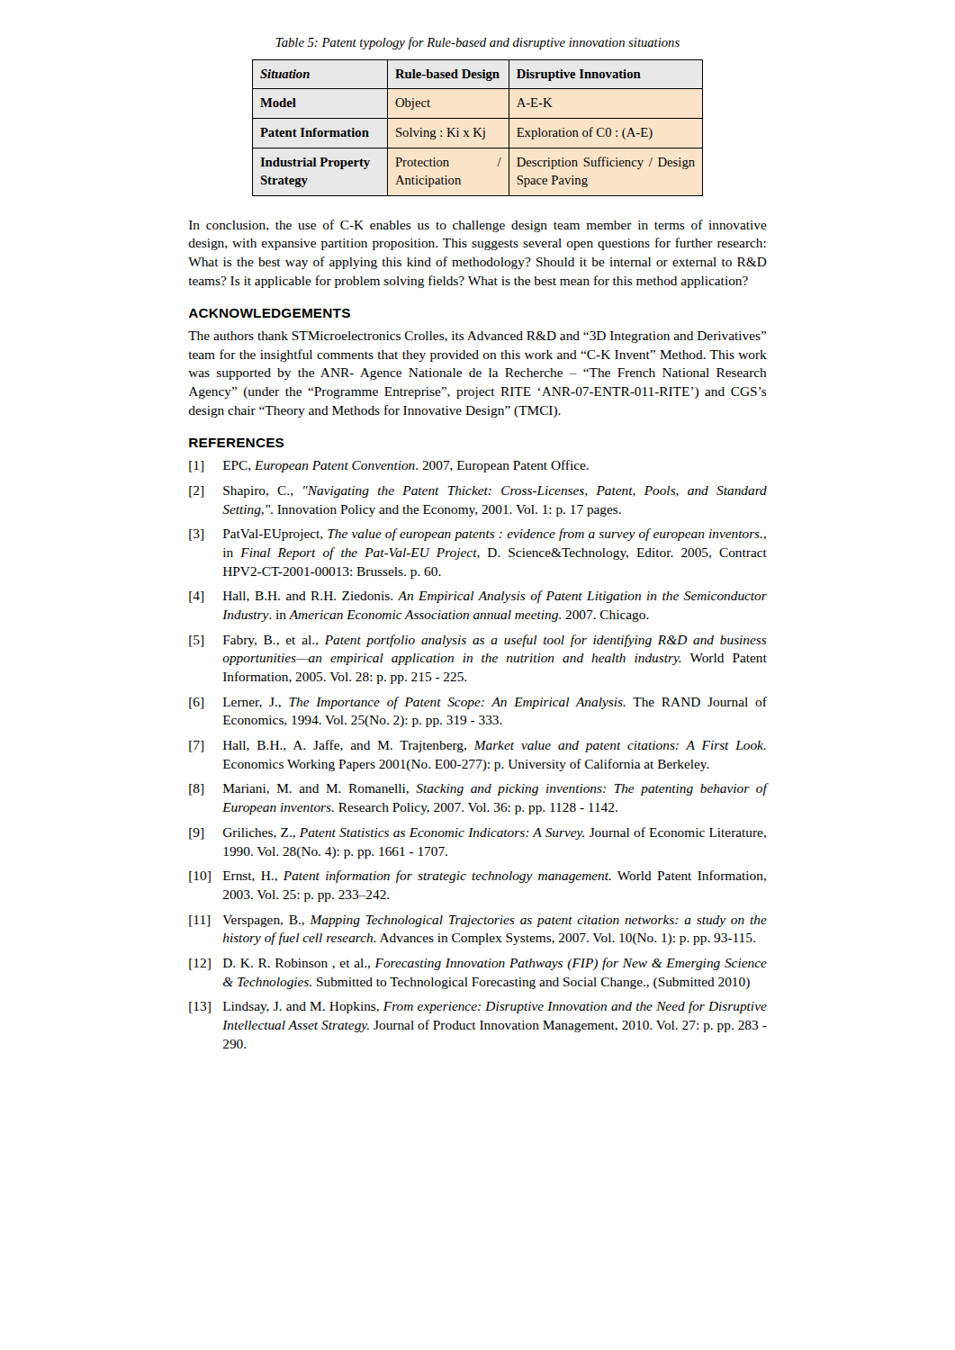Table 5: Patent typology for Rule-based and disruptive innovation situations
| Situation | Rule-based Design | Disruptive Innovation |
| --- | --- | --- |
| Model | Object | A-E-K |
| Patent Information | Solving : Ki x Kj | Exploration of C0 : (A-E) |
| Industrial Property Strategy | Protection / Anticipation | Description Sufficiency / Design Space Paving |
In conclusion, the use of C-K enables us to challenge design team member in terms of innovative design, with expansive partition proposition. This suggests several open questions for further research: What is the best way of applying this kind of methodology? Should it be internal or external to R&D teams? Is it applicable for problem solving fields? What is the best mean for this method application?
Acknowledgements
The authors thank STMicroelectronics Crolles, its Advanced R&D and “3D Integration and Derivatives” team for the insightful comments that they provided on this work and “C-K Invent” Method. This work was supported by the ANR- Agence Nationale de la Recherche – “The French National Research Agency” (under the “Programme Entreprise”, project RITE ‘ANR-07-ENTR-011-RITE’) and CGS’s design chair “Theory and Methods for Innovative Design” (TMCI).
References
[1] EPC, European Patent Convention. 2007, European Patent Office.
[2] Shapiro, C., "Navigating the Patent Thicket: Cross-Licenses, Patent, Pools, and Standard Setting,". Innovation Policy and the Economy, 2001. Vol. 1: p. 17 pages.
[3] PatVal-EUproject, The value of european patents : evidence from a survey of european inventors., in Final Report of the Pat-Val-EU Project, D. Science&Technology, Editor. 2005, Contract HPV2-CT-2001-00013: Brussels. p. 60.
[4] Hall, B.H. and R.H. Ziedonis. An Empirical Analysis of Patent Litigation in the Semiconductor Industry. in American Economic Association annual meeting. 2007. Chicago.
[5] Fabry, B., et al., Patent portfolio analysis as a useful tool for identifying R&D and business opportunities—an empirical application in the nutrition and health industry. World Patent Information, 2005. Vol. 28: p. pp. 215 - 225.
[6] Lerner, J., The Importance of Patent Scope: An Empirical Analysis. The RAND Journal of Economics, 1994. Vol. 25(No. 2): p. pp. 319 - 333.
[7] Hall, B.H., A. Jaffe, and M. Trajtenberg, Market value and patent citations: A First Look. Economics Working Papers 2001(No. E00-277): p. University of California at Berkeley.
[8] Mariani, M. and M. Romanelli, Stacking and picking inventions: The patenting behavior of European inventors. Research Policy, 2007. Vol. 36: p. pp. 1128 - 1142.
[9] Griliches, Z., Patent Statistics as Economic Indicators: A Survey. Journal of Economic Literature, 1990. Vol. 28(No. 4): p. pp. 1661 - 1707.
[10] Ernst, H., Patent information for strategic technology management. World Patent Information, 2003. Vol. 25: p. pp. 233–242.
[11] Verspagen, B., Mapping Technological Trajectories as patent citation networks: a study on the history of fuel cell research. Advances in Complex Systems, 2007. Vol. 10(No. 1): p. pp. 93-115.
[12] D. K. R. Robinson , et al., Forecasting Innovation Pathways (FIP) for New & Emerging Science & Technologies. Submitted to Technological Forecasting and Social Change., (Submitted 2010)
[13] Lindsay, J. and M. Hopkins, From experience: Disruptive Innovation and the Need for Disruptive Intellectual Asset Strategy. Journal of Product Innovation Management, 2010. Vol. 27: p. pp. 283 - 290.